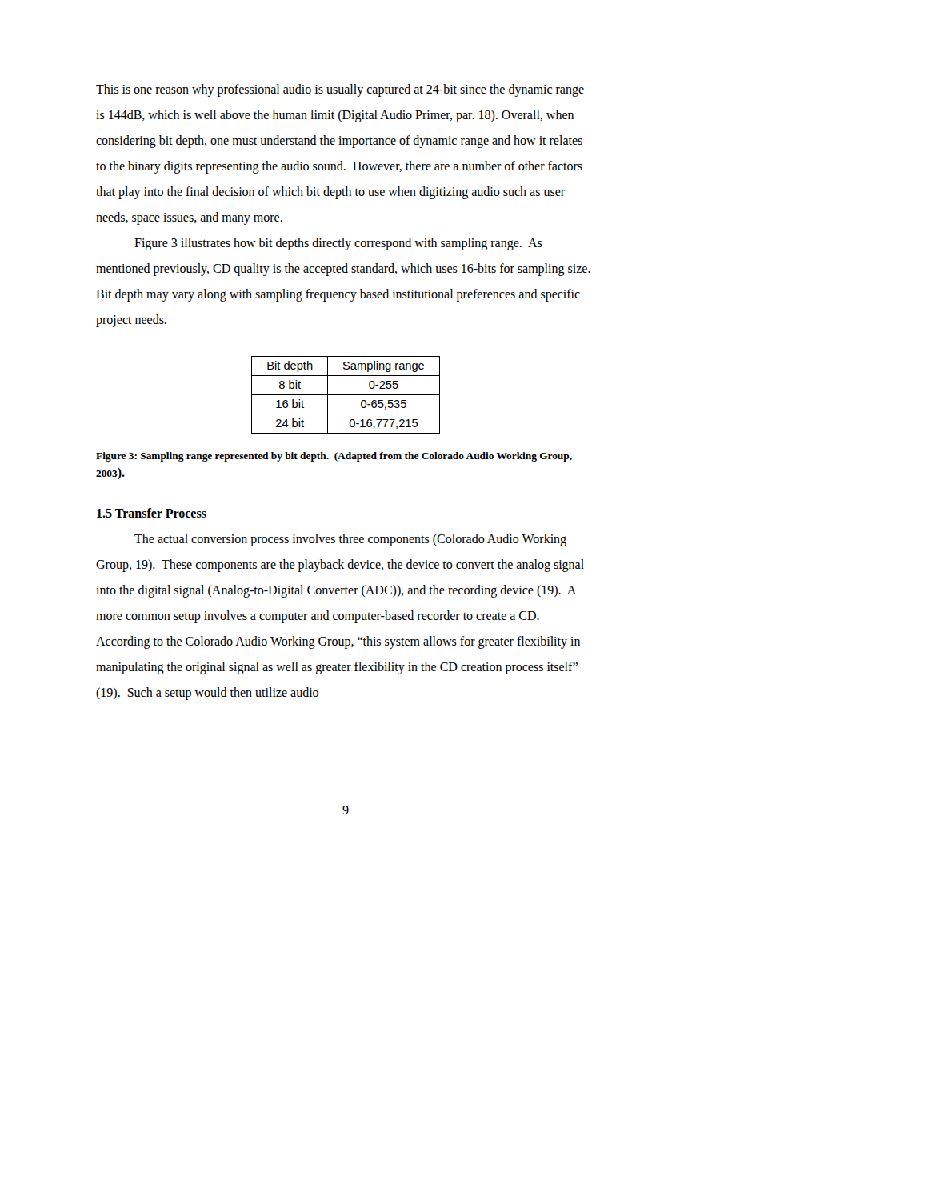This is one reason why professional audio is usually captured at 24-bit since the dynamic range is 144dB, which is well above the human limit (Digital Audio Primer, par. 18). Overall, when considering bit depth, one must understand the importance of dynamic range and how it relates to the binary digits representing the audio sound. However, there are a number of other factors that play into the final decision of which bit depth to use when digitizing audio such as user needs, space issues, and many more.
Figure 3 illustrates how bit depths directly correspond with sampling range. As mentioned previously, CD quality is the accepted standard, which uses 16-bits for sampling size. Bit depth may vary along with sampling frequency based institutional preferences and specific project needs.
| Bit depth | Sampling range |
| 8 bit | 0-255 |
| 16 bit | 0-65,535 |
| 24 bit | 0-16,777,215 |
Figure 3: Sampling range represented by bit depth. (Adapted from the Colorado Audio Working Group, 2003).
1.5 Transfer Process
The actual conversion process involves three components (Colorado Audio Working Group, 19). These components are the playback device, the device to convert the analog signal into the digital signal (Analog-to-Digital Converter (ADC)), and the recording device (19). A more common setup involves a computer and computer-based recorder to create a CD. According to the Colorado Audio Working Group, “this system allows for greater flexibility in manipulating the original signal as well as greater flexibility in the CD creation process itself” (19). Such a setup would then utilize audio
9